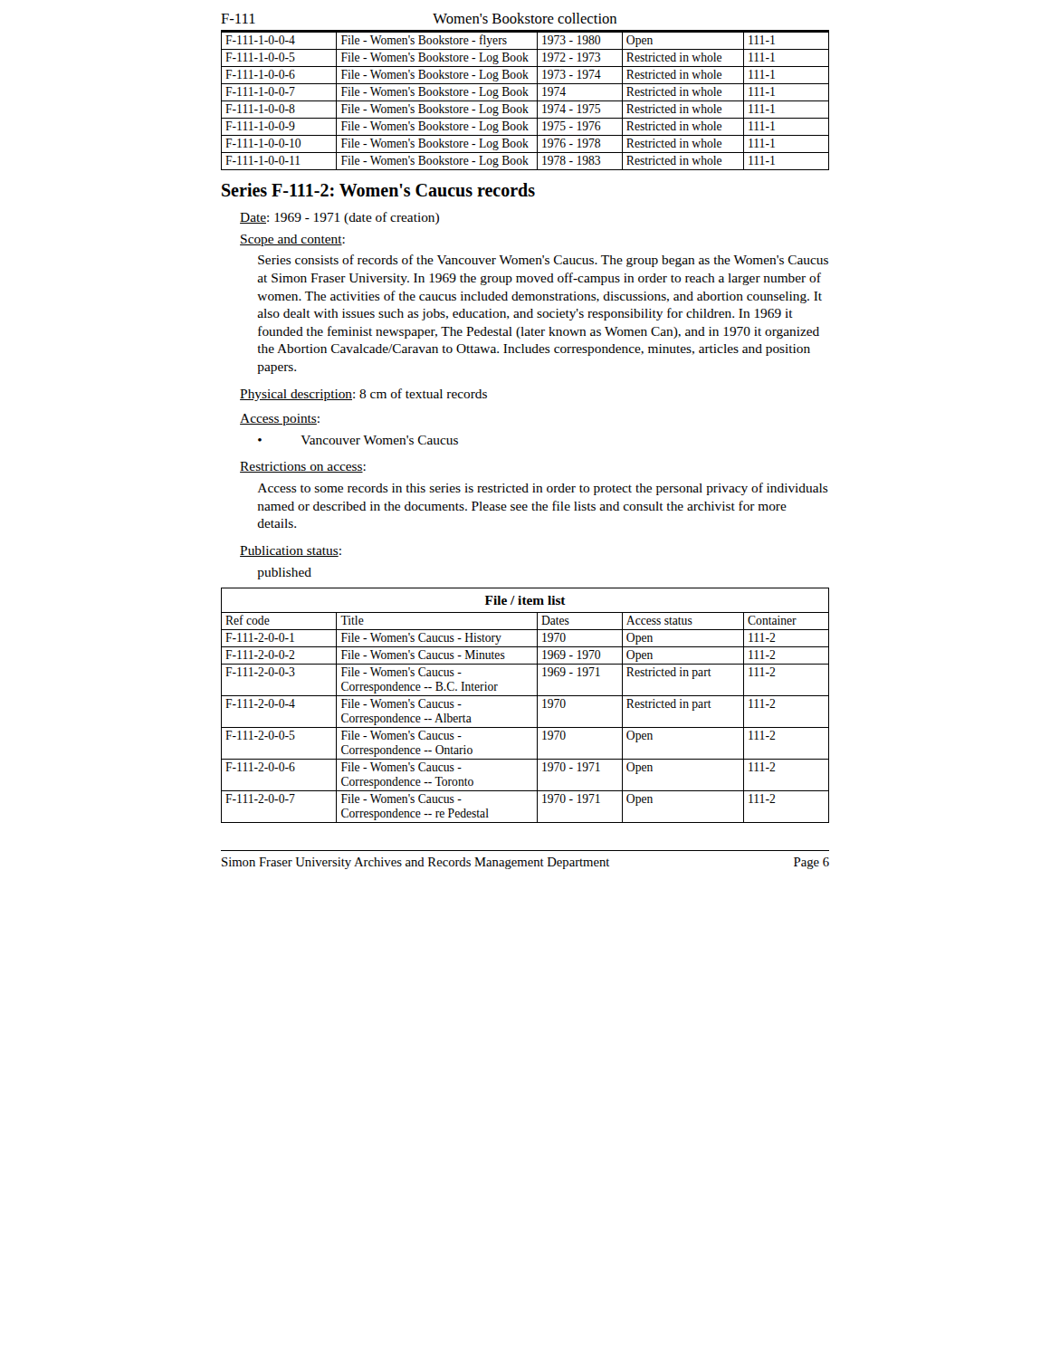F-111
Women's Bookstore collection
| F-111-1-0-0-4 | File - Women's Bookstore - flyers | 1973 - 1980 | Open | 111-1 |
| F-111-1-0-0-5 | File - Women's Bookstore - Log Book | 1972 - 1973 | Restricted in whole | 111-1 |
| F-111-1-0-0-6 | File - Women's Bookstore - Log Book | 1973 - 1974 | Restricted in whole | 111-1 |
| F-111-1-0-0-7 | File - Women's Bookstore - Log Book | 1974 | Restricted in whole | 111-1 |
| F-111-1-0-0-8 | File - Women's Bookstore - Log Book | 1974 - 1975 | Restricted in whole | 111-1 |
| F-111-1-0-0-9 | File - Women's Bookstore - Log Book | 1975 - 1976 | Restricted in whole | 111-1 |
| F-111-1-0-0-10 | File - Women's Bookstore - Log Book | 1976 - 1978 | Restricted in whole | 111-1 |
| F-111-1-0-0-11 | File - Women's Bookstore - Log Book | 1978 - 1983 | Restricted in whole | 111-1 |
Series F-111-2: Women's Caucus records
Date: 1969 - 1971 (date of creation)
Scope and content:
Series consists of records of the Vancouver Women's Caucus. The group began as the Women's Caucus at Simon Fraser University. In 1969 the group moved off-campus in order to reach a larger number of women. The activities of the caucus included demonstrations, discussions, and abortion counseling. It also dealt with issues such as jobs, education, and society's responsibility for children. In 1969 it founded the feminist newspaper, The Pedestal (later known as Women Can), and in 1970 it organized the Abortion Cavalcade/Caravan to Ottawa. Includes correspondence, minutes, articles and position papers.
Physical description: 8 cm of textual records
Access points:
Vancouver Women's Caucus
Restrictions on access:
Access to some records in this series is restricted in order to protect the personal privacy of individuals named or described in the documents. Please see the file lists and consult the archivist for more details.
Publication status:
published
File / item list
| Ref code | Title | Dates | Access status | Container |
| F-111-2-0-0-1 | File - Women's Caucus - History | 1970 | Open | 111-2 |
| F-111-2-0-0-2 | File - Women's Caucus - Minutes | 1969 - 1970 | Open | 111-2 |
| F-111-2-0-0-3 | File - Women's Caucus - Correspondence -- B.C. Interior | 1969 - 1971 | Restricted in part | 111-2 |
| F-111-2-0-0-4 | File - Women's Caucus - Correspondence -- Alberta | 1970 | Restricted in part | 111-2 |
| F-111-2-0-0-5 | File - Women's Caucus - Correspondence -- Ontario | 1970 | Open | 111-2 |
| F-111-2-0-0-6 | File - Women's Caucus - Correspondence -- Toronto | 1970 - 1971 | Open | 111-2 |
| F-111-2-0-0-7 | File - Women's Caucus - Correspondence -- re Pedestal | 1970 - 1971 | Open | 111-2 |
Simon Fraser University Archives and Records Management Department
Page 6